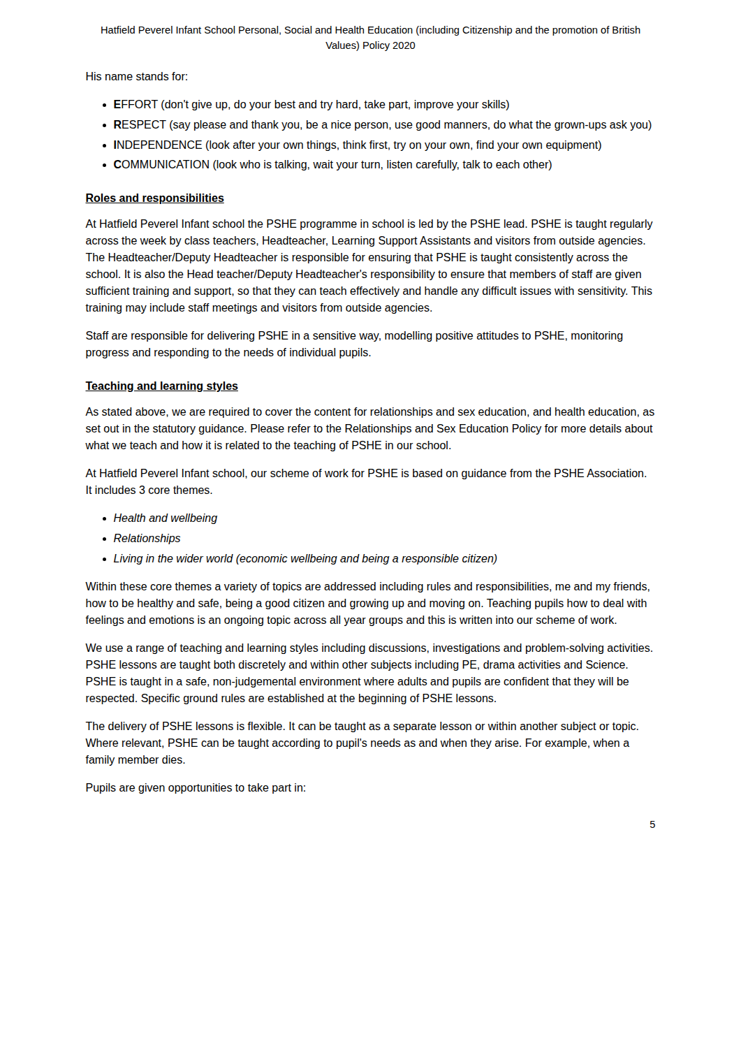Hatfield Peverel Infant School Personal, Social and Health Education (including Citizenship and the promotion of British Values) Policy 2020
His name stands for:
EFFORT (don't give up, do your best and try hard, take part, improve your skills)
RESPECT (say please and thank you, be a nice person, use good manners, do what the grown-ups ask you)
INDEPENDENCE (look after your own things, think first, try on your own, find your own equipment)
COMMUNICATION (look who is talking, wait your turn, listen carefully, talk to each other)
Roles and responsibilities
At Hatfield Peverel Infant school the PSHE programme in school is led by the PSHE lead. PSHE is taught regularly across the week by class teachers, Headteacher, Learning Support Assistants and visitors from outside agencies. The Headteacher/Deputy Headteacher is responsible for ensuring that PSHE is taught consistently across the school. It is also the Head teacher/Deputy Headteacher's responsibility to ensure that members of staff are given sufficient training and support, so that they can teach effectively and handle any difficult issues with sensitivity. This training may include staff meetings and visitors from outside agencies.
Staff are responsible for delivering PSHE in a sensitive way, modelling positive attitudes to PSHE, monitoring progress and responding to the needs of individual pupils.
Teaching and learning styles
As stated above, we are required to cover the content for relationships and sex education, and health education, as set out in the statutory guidance. Please refer to the Relationships and Sex Education Policy for more details about what we teach and how it is related to the teaching of PSHE in our school.
At Hatfield Peverel Infant school, our scheme of work for PSHE is based on guidance from the PSHE Association. It includes 3 core themes.
Health and wellbeing
Relationships
Living in the wider world (economic wellbeing and being a responsible citizen)
Within these core themes a variety of topics are addressed including rules and responsibilities, me and my friends, how to be healthy and safe, being a good citizen and growing up and moving on. Teaching pupils how to deal with feelings and emotions is an ongoing topic across all year groups and this is written into our scheme of work.
We use a range of teaching and learning styles including discussions, investigations and problem-solving activities. PSHE lessons are taught both discretely and within other subjects including PE, drama activities and Science. PSHE is taught in a safe, non-judgemental environment where adults and pupils are confident that they will be respected. Specific ground rules are established at the beginning of PSHE lessons.
The delivery of PSHE lessons is flexible. It can be taught as a separate lesson or within another subject or topic. Where relevant, PSHE can be taught according to pupil's needs as and when they arise. For example, when a family member dies.
Pupils are given opportunities to take part in:
5